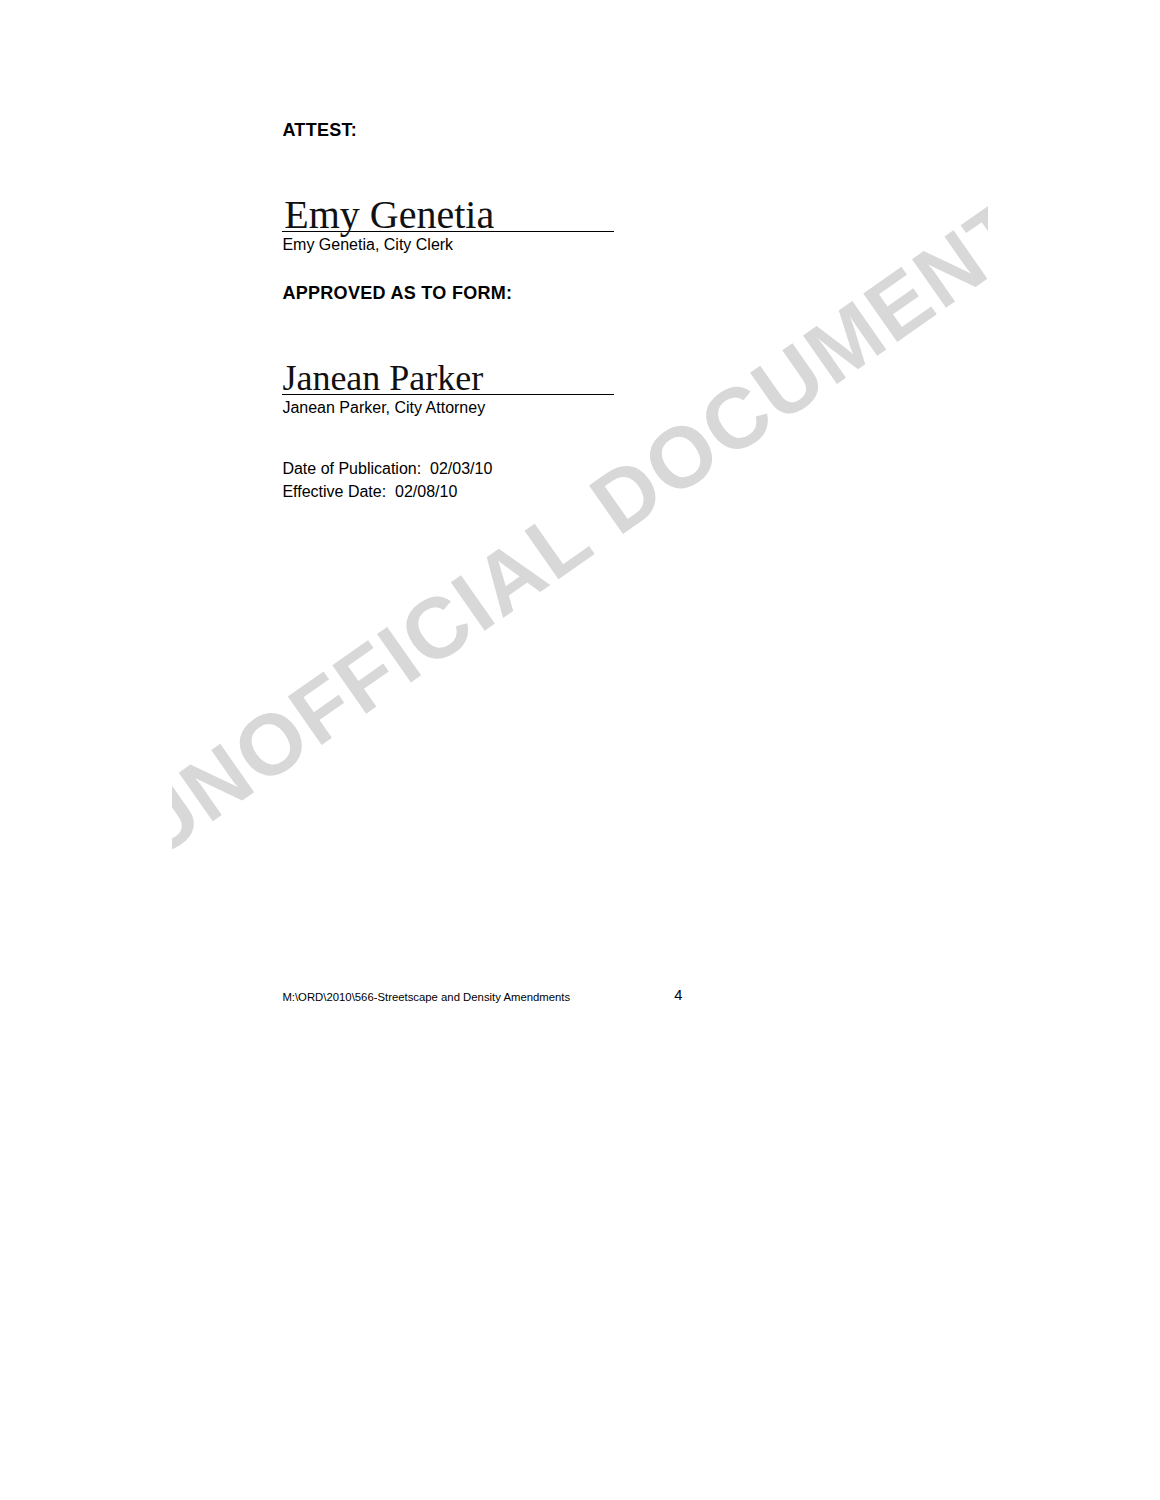UNOFFICIAL DOCUMENT
ATTEST:
Emy Genetia
Emy Genetia, City Clerk
APPROVED AS TO FORM:
Janean Parker
Janean Parker, City Attorney
Date of Publication: 02/03/10
Effective Date: 02/08/10
M:\ORD\2010\566-Streetscape and Density Amendments
4